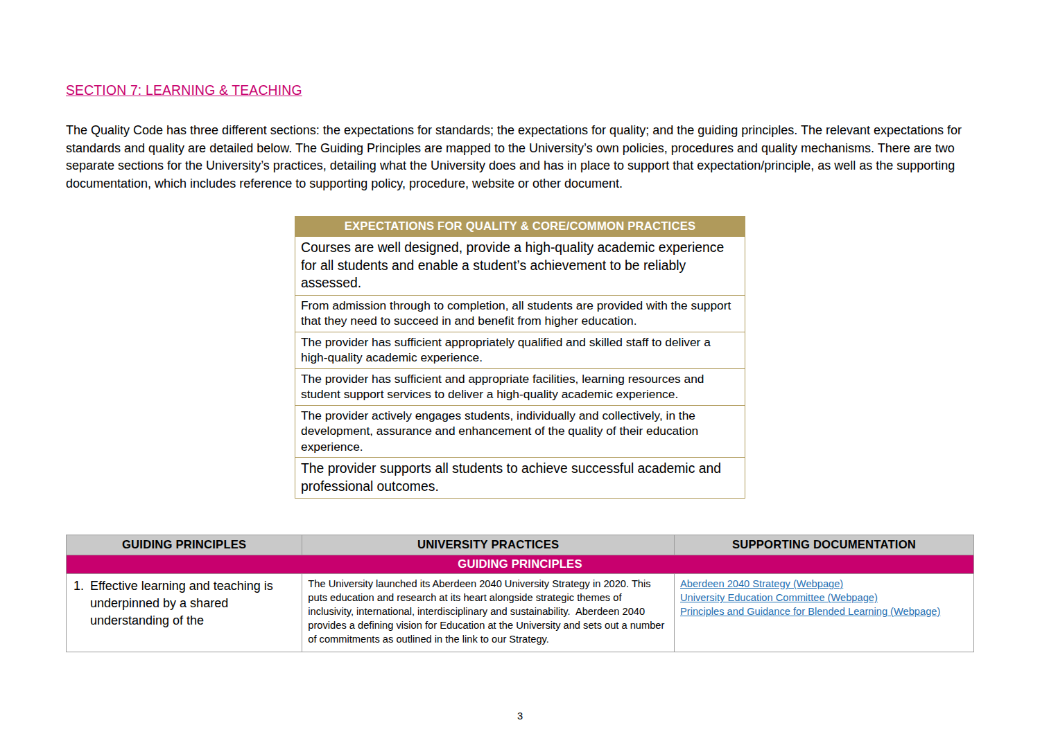SECTION 7: LEARNING & TEACHING
The Quality Code has three different sections: the expectations for standards; the expectations for quality; and the guiding principles. The relevant expectations for standards and quality are detailed below. The Guiding Principles are mapped to the University’s own policies, procedures and quality mechanisms. There are two separate sections for the University’s practices, detailing what the University does and has in place to support that expectation/principle, as well as the supporting documentation, which includes reference to supporting policy, procedure, website or other document.
| EXPECTATIONS FOR QUALITY & CORE/COMMON PRACTICES |
| --- |
| Courses are well designed, provide a high-quality academic experience for all students and enable a student’s achievement to be reliably assessed. |
| From admission through to completion, all students are provided with the support that they need to succeed in and benefit from higher education. |
| The provider has sufficient appropriately qualified and skilled staff to deliver a high-quality academic experience. |
| The provider has sufficient and appropriate facilities, learning resources and student support services to deliver a high-quality academic experience. |
| The provider actively engages students, individually and collectively, in the development, assurance and enhancement of the quality of their education experience. |
| The provider supports all students to achieve successful academic and professional outcomes. |
| GUIDING PRINCIPLES | UNIVERSITY PRACTICES | SUPPORTING DOCUMENTATION |
| --- | --- | --- |
| GUIDING PRINCIPLES |
| Effective learning and teaching is underpinned by a shared understanding of the | The University launched its Aberdeen 2040 University Strategy in 2020. This puts education and research at its heart alongside strategic themes of inclusivity, international, interdisciplinary and sustainability. Aberdeen 2040 provides a defining vision for Education at the University and sets out a number of commitments as outlined in the link to our Strategy. | Aberdeen 2040 Strategy (Webpage) University Education Committee (Webpage) Principles and Guidance for Blended Learning (Webpage) |
3